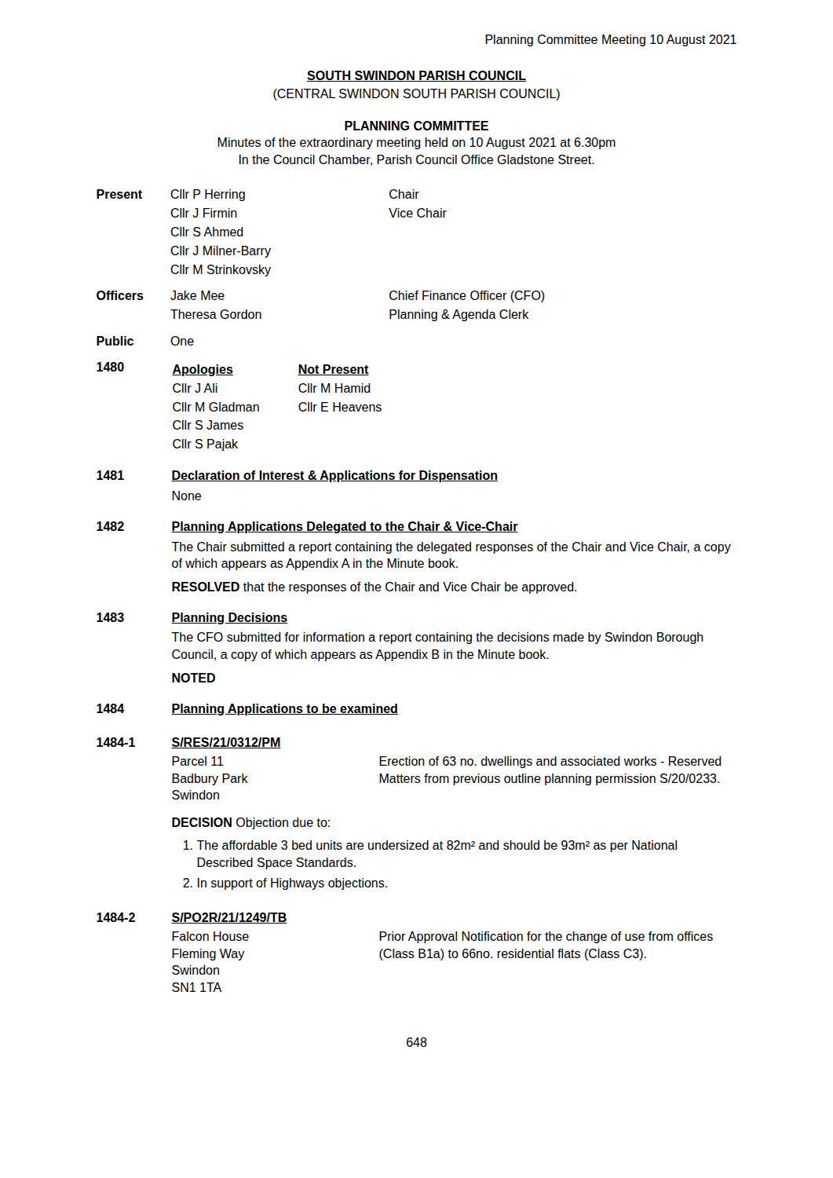Planning Committee Meeting 10 August 2021
SOUTH SWINDON PARISH COUNCIL
(CENTRAL SWINDON SOUTH PARISH COUNCIL)
PLANNING COMMITTEE
Minutes of the extraordinary meeting held on 10 August 2021 at 6.30pm
In the Council Chamber, Parish Council Office Gladstone Street.
| Present | Cllr P Herring | Chair |
| | Cllr J Firmin | Vice Chair |
| | Cllr S Ahmed | |
| | Cllr J Milner-Barry | |
| | Cllr M Strinkovsky | |
| Officers | Jake Mee | Chief Finance Officer (CFO) |
| | Theresa Gordon | Planning & Agenda Clerk |
| Public | One | |
1480
| Apologies | Not Present |
| --- | --- |
| Cllr J Ali | Cllr M Hamid |
| Cllr M Gladman | Cllr E Heavens |
| Cllr S James | |
| Cllr S Pajak | |
1481
Declaration of Interest & Applications for Dispensation
None
1482
Planning Applications Delegated to the Chair & Vice-Chair
The Chair submitted a report containing the delegated responses of the Chair and Vice Chair, a copy of which appears as Appendix A in the Minute book.
RESOLVED that the responses of the Chair and Vice Chair be approved.
1483
Planning Decisions
The CFO submitted for information a report containing the decisions made by Swindon Borough Council, a copy of which appears as Appendix B in the Minute book.
NOTED
1484
Planning Applications to be examined
1484-1
S/RES/21/0312/PM
| Parcel 11 Badbury Park Swindon | Erection of 63 no. dwellings and associated works - Reserved Matters from previous outline planning permission S/20/0233. |
DECISION Objection due to:
The affordable 3 bed units are undersized at 82m² and should be 93m² as per National Described Space Standards.
In support of Highways objections.
1484-2
S/PO2R/21/1249/TB
| Falcon House Fleming Way Swindon SN1 1TA | Prior Approval Notification for the change of use from offices (Class B1a) to 66no. residential flats (Class C3). |
648